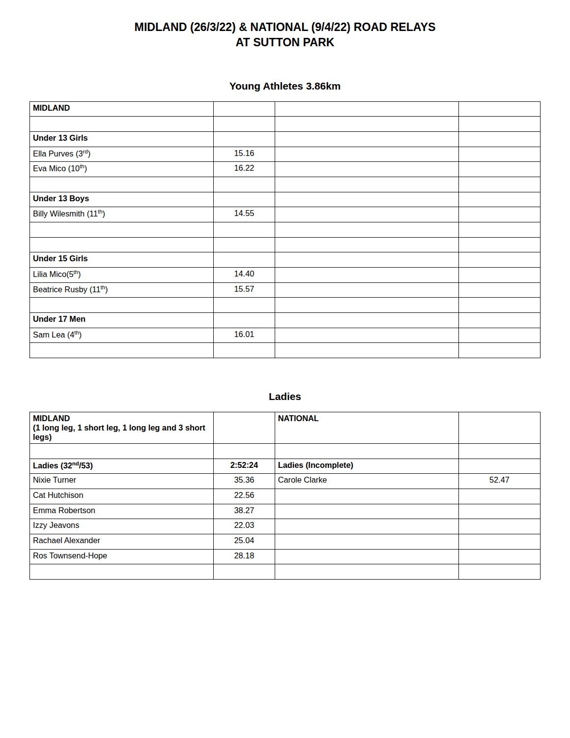MIDLAND (26/3/22) & NATIONAL (9/4/22) ROAD RELAYS
AT SUTTON PARK
Young Athletes 3.86km
| MIDLAND | | | |
| Under 13 Girls | | | |
| Ella Purves (3 rd ) | 15.16 | | |
| Eva Mico (10 th ) | 16.22 | | |
| Under 13 Boys | | | |
| Billy Wilesmith (11 th ) | 14.55 | | |
| Under 15 Girls | | | |
| Lilia Mico(5 th ) | 14.40 | | |
| Beatrice Rusby (11 th ) | 15.57 | | |
| Under 17 Men | | | |
| Sam Lea (4 th ) | 16.01 | | |
Ladies
| MIDLAND (1 long leg, 1 short leg, 1 long leg and 3 short legs) | | NATIONAL | |
| Ladies (32 nd /53) | 2:52:24 | Ladies (Incomplete) | |
| Nixie Turner | 35.36 | Carole Clarke | 52.47 |
| Cat Hutchison | 22.56 | | |
| Emma Robertson | 38.27 | | |
| Izzy Jeavons | 22.03 | | |
| Rachael Alexander | 25.04 | | |
| Ros Townsend-Hope | 28.18 | | |